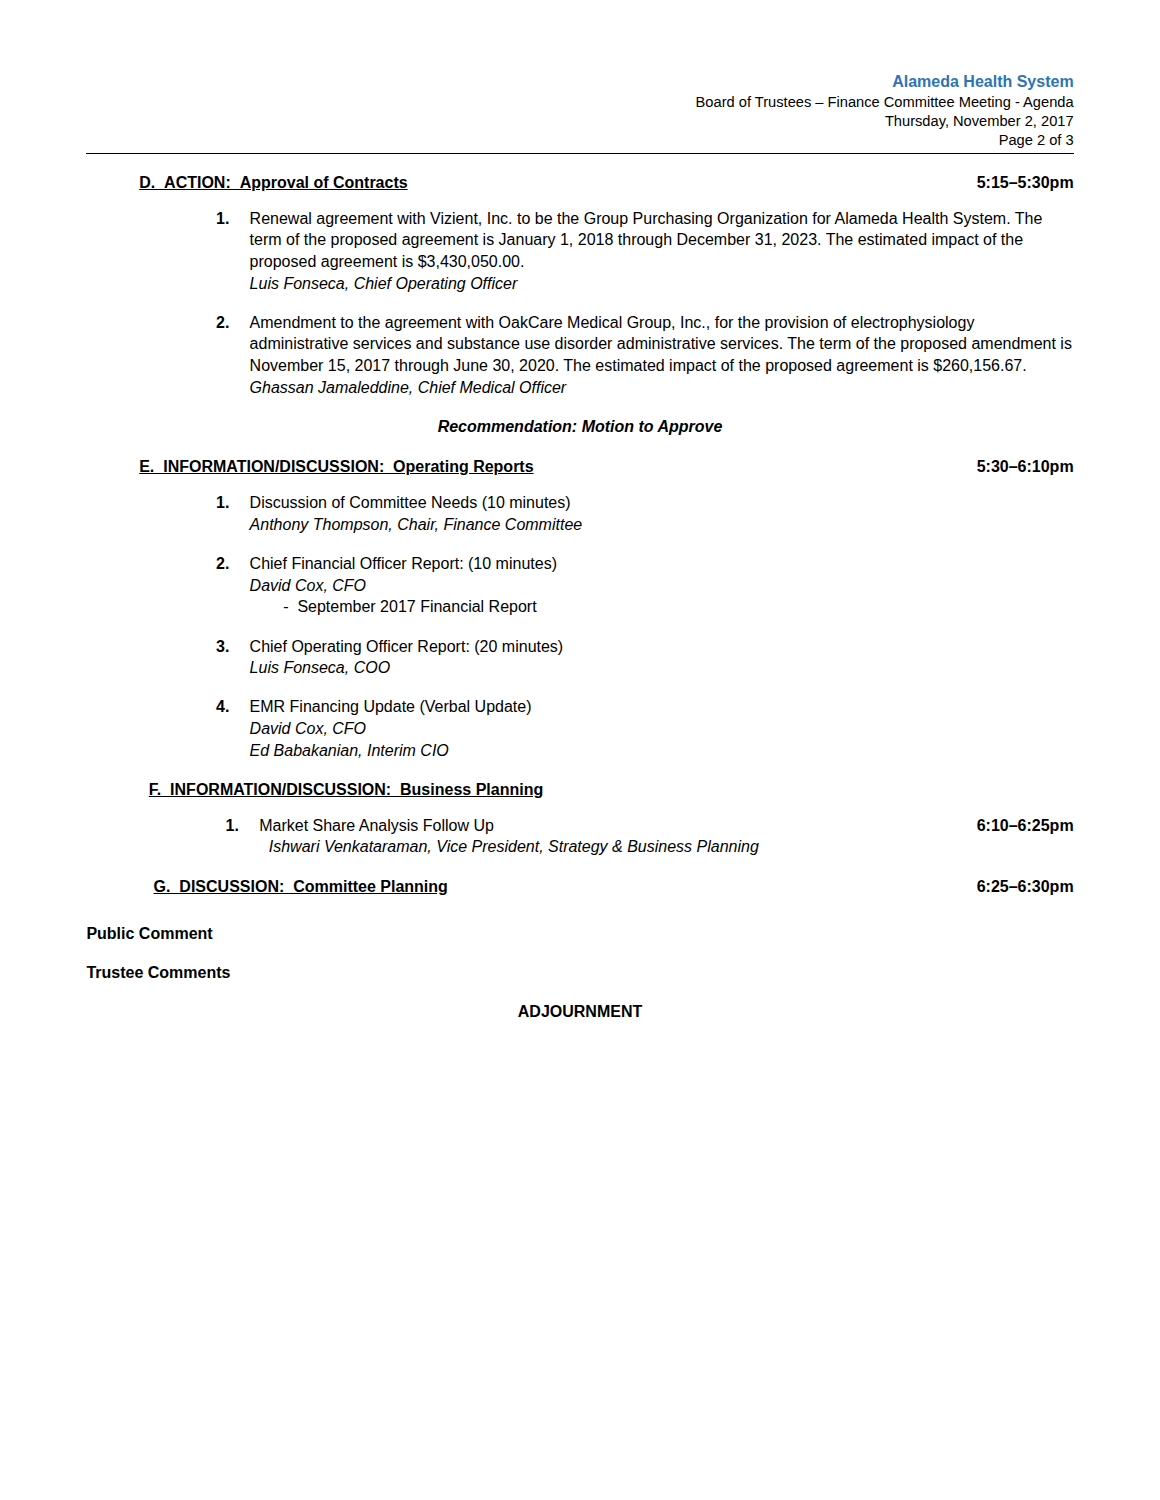Alameda Health System
Board of Trustees – Finance Committee Meeting - Agenda
Thursday, November 2, 2017
Page 2 of 3
D. ACTION: Approval of Contracts 5:15–5:30pm
1. Renewal agreement with Vizient, Inc. to be the Group Purchasing Organization for Alameda Health System. The term of the proposed agreement is January 1, 2018 through December 31, 2023. The estimated impact of the proposed agreement is $3,430,050.00. Luis Fonseca, Chief Operating Officer
2. Amendment to the agreement with OakCare Medical Group, Inc., for the provision of electrophysiology administrative services and substance use disorder administrative services. The term of the proposed amendment is November 15, 2017 through June 30, 2020. The estimated impact of the proposed agreement is $260,156.67. Ghassan Jamaleddine, Chief Medical Officer
Recommendation: Motion to Approve
E. INFORMATION/DISCUSSION: Operating Reports 5:30–6:10pm
1. Discussion of Committee Needs (10 minutes) Anthony Thompson, Chair, Finance Committee
2. Chief Financial Officer Report: (10 minutes) David Cox, CFO - September 2017 Financial Report
3. Chief Operating Officer Report: (20 minutes) Luis Fonseca, COO
4. EMR Financing Update (Verbal Update) David Cox, CFO Ed Babakanian, Interim CIO
F. INFORMATION/DISCUSSION: Business Planning
1. Market Share Analysis Follow Up 6:10–6:25pm Ishwari Venkataraman, Vice President, Strategy & Business Planning
G. DISCUSSION: Committee Planning 6:25–6:30pm
Public Comment
Trustee Comments
ADJOURNMENT